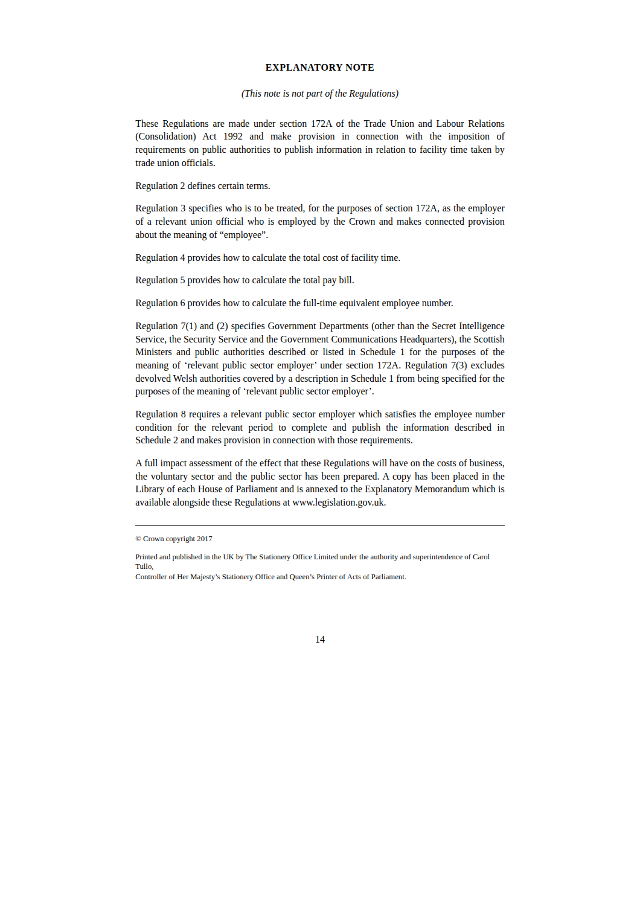EXPLANATORY NOTE
(This note is not part of the Regulations)
These Regulations are made under section 172A of the Trade Union and Labour Relations (Consolidation) Act 1992 and make provision in connection with the imposition of requirements on public authorities to publish information in relation to facility time taken by trade union officials.
Regulation 2 defines certain terms.
Regulation 3 specifies who is to be treated, for the purposes of section 172A, as the employer of a relevant union official who is employed by the Crown and makes connected provision about the meaning of “employee”.
Regulation 4 provides how to calculate the total cost of facility time.
Regulation 5 provides how to calculate the total pay bill.
Regulation 6 provides how to calculate the full-time equivalent employee number.
Regulation 7(1) and (2) specifies Government Departments (other than the Secret Intelligence Service, the Security Service and the Government Communications Headquarters), the Scottish Ministers and public authorities described or listed in Schedule 1 for the purposes of the meaning of ‘relevant public sector employer’ under section 172A. Regulation 7(3) excludes devolved Welsh authorities covered by a description in Schedule 1 from being specified for the purposes of the meaning of ‘relevant public sector employer’.
Regulation 8 requires a relevant public sector employer which satisfies the employee number condition for the relevant period to complete and publish the information described in Schedule 2 and makes provision in connection with those requirements.
A full impact assessment of the effect that these Regulations will have on the costs of business, the voluntary sector and the public sector has been prepared. A copy has been placed in the Library of each House of Parliament and is annexed to the Explanatory Memorandum which is available alongside these Regulations at www.legislation.gov.uk.
© Crown copyright 2017
Printed and published in the UK by The Stationery Office Limited under the authority and superintendence of Carol Tullo,
Controller of Her Majesty’s Stationery Office and Queen’s Printer of Acts of Parliament.
14